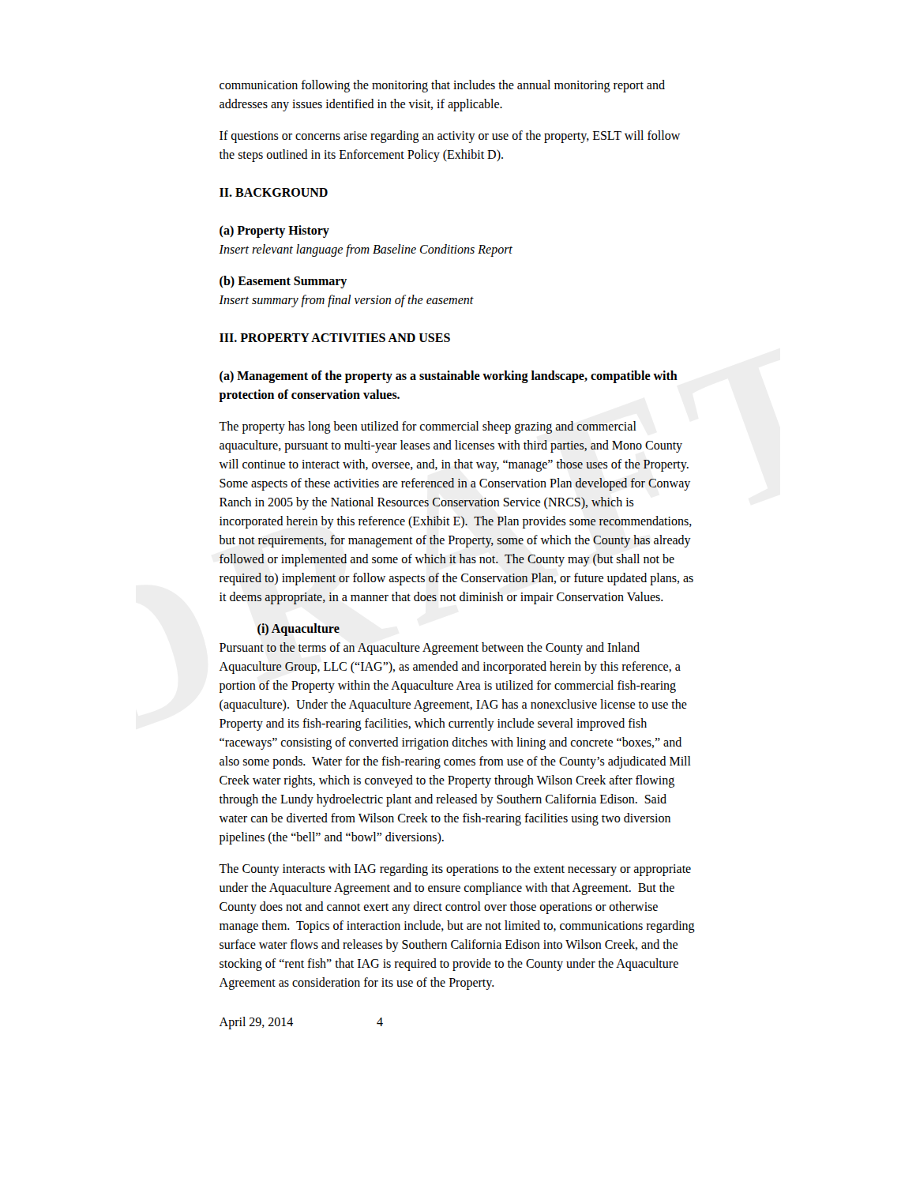DRAFT
communication following the monitoring that includes the annual monitoring report and addresses any issues identified in the visit, if applicable.
If questions or concerns arise regarding an activity or use of the property, ESLT will follow the steps outlined in its Enforcement Policy (Exhibit D).
II. BACKGROUND
(a) Property History
Insert relevant language from Baseline Conditions Report
(b) Easement Summary
Insert summary from final version of the easement
III. PROPERTY ACTIVITIES AND USES
(a) Management of the property as a sustainable working landscape, compatible with protection of conservation values.
The property has long been utilized for commercial sheep grazing and commercial aquaculture, pursuant to multi-year leases and licenses with third parties, and Mono County will continue to interact with, oversee, and, in that way, “manage” those uses of the Property. Some aspects of these activities are referenced in a Conservation Plan developed for Conway Ranch in 2005 by the National Resources Conservation Service (NRCS), which is incorporated herein by this reference (Exhibit E). The Plan provides some recommendations, but not requirements, for management of the Property, some of which the County has already followed or implemented and some of which it has not. The County may (but shall not be required to) implement or follow aspects of the Conservation Plan, or future updated plans, as it deems appropriate, in a manner that does not diminish or impair Conservation Values.
(i) Aquaculture
Pursuant to the terms of an Aquaculture Agreement between the County and Inland Aquaculture Group, LLC (“IAG”), as amended and incorporated herein by this reference, a portion of the Property within the Aquaculture Area is utilized for commercial fish-rearing (aquaculture). Under the Aquaculture Agreement, IAG has a nonexclusive license to use the Property and its fish-rearing facilities, which currently include several improved fish “raceways” consisting of converted irrigation ditches with lining and concrete “boxes,” and also some ponds. Water for the fish-rearing comes from use of the County’s adjudicated Mill Creek water rights, which is conveyed to the Property through Wilson Creek after flowing through the Lundy hydroelectric plant and released by Southern California Edison. Said water can be diverted from Wilson Creek to the fish-rearing facilities using two diversion pipelines (the “bell” and “bowl” diversions).
The County interacts with IAG regarding its operations to the extent necessary or appropriate under the Aquaculture Agreement and to ensure compliance with that Agreement. But the County does not and cannot exert any direct control over those operations or otherwise manage them. Topics of interaction include, but are not limited to, communications regarding surface water flows and releases by Southern California Edison into Wilson Creek, and the stocking of “rent fish” that IAG is required to provide to the County under the Aquaculture Agreement as consideration for its use of the Property.
April 29, 2014 4